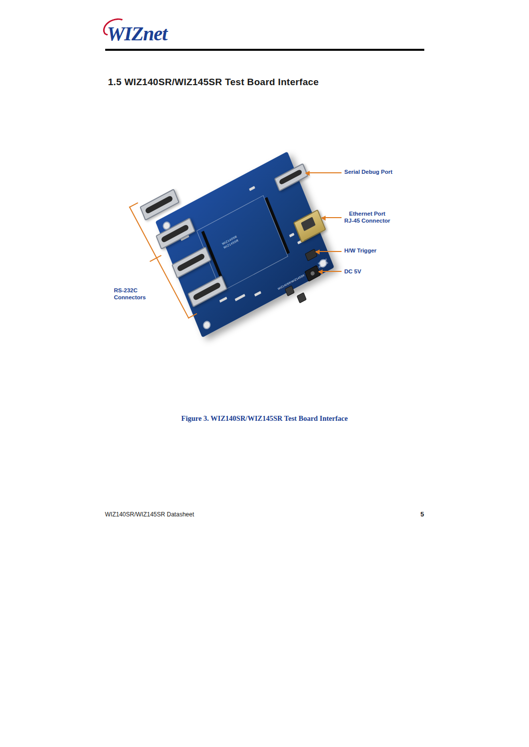WIZnet
1.5 WIZ140SR/WIZ145SR Test Board Interface
WIZ140SR
WIZ145SR
WIZnet
WIZ140SR/WIZ145SR Test Board REV1.0
Serial Debug Port
Ethernet Port
RJ-45 Connector
H/W Trigger
DC 5V
RS-232C
Connectors
Figure 3. WIZ140SR/WIZ145SR Test Board Interface
WIZ140SR/WIZ145SR Datasheet
5